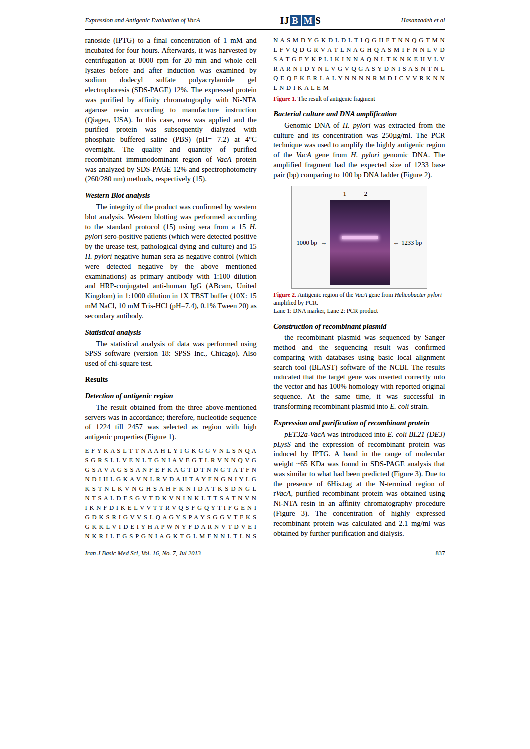Expression and Antigenic Evaluation of VacA
IJBMS
Hasanzadeh et al
ranoside (IPTG) to a final concentration of 1 mM and incubated for four hours. Afterwards, it was harvested by centrifugation at 8000 rpm for 20 min and whole cell lysates before and after induction was examined by sodium dodecyl sulfate polyacrylamide gel electrophoresis (SDS-PAGE) 12%. The expressed protein was purified by affinity chromatography with Ni-NTA agarose resin according to manufacture instruction (Qiagen, USA). In this case, urea was applied and the purified protein was subsequently dialyzed with phosphate buffered saline (PBS) (pH= 7.2) at 4°C overnight. The quality and quantity of purified recombinant immunodominant region of VacA protein was analyzed by SDS-PAGE 12% and spectrophotometry (260/280 nm) methods, respectively (15).
Western Blot analysis
The integrity of the product was confirmed by western blot analysis. Western blotting was performed according to the standard protocol (15) using sera from a 15 H. pylori sero-positive patients (which were detected positive by the urease test, pathological dying and culture) and 15 H. pylori negative human sera as negative control (which were detected negative by the above mentioned examinations) as primary antibody with 1:100 dilution and HRP-conjugated anti-human IgG (ABcam, United Kingdom) in 1:1000 dilution in 1X TBST buffer (10X: 15 mM NaCl, 10 mM Tris-HCl (pH=7.4), 0.1% Tween 20) as secondary antibody.
Statistical analysis
The statistical analysis of data was performed using SPSS software (version 18: SPSS Inc., Chicago). Also used of chi-square test.
Results
Detection of antigenic region
The result obtained from the three above-mentioned servers was in accordance; therefore, nucleotide sequence of 1224 till 2457 was selected as region with high antigenic properties (Figure 1).
E F Y K A S L T T N A A H L Y I G K G G V N L S N Q A S G R S L L V E N L T G N I A V E G T L R V N N Q V G G S A V A G S S A N F E F K A G T D T N N G T A T F N N D I H L G K A V N L R V D A H T A Y F N G N I Y L G K S T N L K V N G H S A H F K N I D A T K S D N G L N T S A L D F S G V T D K V N I N K L T T S A T N V N I K N F D I K E L V V T T R V Q S F G Q Y T I F G E N I G D K S R I G V V S L Q A G Y S P A Y S G G V T F K S G K K L V I D E I Y H A P W N Y F D A R N V T D V E I N K R I L F G S P G N I A G K T G L M F N N L T L N S N A S M D Y G K D L D L T I Q G H F T N N Q G T M N L F V Q D G R V A T L N A G H Q A S M I F N N L V D S A T G F Y K P L I K I N N A Q N L T K N K E H V L V R A R N I D Y N L V G V Q G A S Y D N I S A S N T N L Q E Q F K E R L A L Y N N N N R M D I C V V R K N N L N D I K A L E M
Figure 1. The result of antigenic fragment
Bacterial culture and DNA amplification
Genomic DNA of H. pylori was extracted from the culture and its concentration was 250µg/ml. The PCR technique was used to amplify the highly antigenic region of the VacA gene from H. pylori genomic DNA. The amplified fragment had the expected size of 1233 base pair (bp) comparing to 100 bp DNA ladder (Figure 2).
1 2
1000 bp
1233 bp
Figure 2. Antigenic region of the VacA gene from Helicobacter pylori amplified by PCR.
Lane 1: DNA marker, Lane 2: PCR product
Construction of recombinant plasmid
the recombinant plasmid was sequenced by Sanger method and the sequencing result was confirmed comparing with databases using basic local alignment search tool (BLAST) software of the NCBI. The results indicated that the target gene was inserted correctly into the vector and has 100% homology with reported original sequence. At the same time, it was successful in transforming recombinant plasmid into E. coli strain.
Expression and purification of recombinant protein
pET32a-VacA was introduced into E. coli BL21 (DE3) pLysS and the expression of recombinant protein was induced by IPTG. A band in the range of molecular weight ~65 KDa was found in SDS-PAGE analysis that was similar to what had been predicted (Figure 3). Due to the presence of 6His.tag at the N-terminal region of rVacA, purified recombinant protein was obtained using Ni-NTA resin in an affinity chromatography procedure (Figure 3). The concentration of highly expressed recombinant protein was calculated and 2.1 mg/ml was obtained by further purification and dialysis.
Iran J Basic Med Sci, Vol. 16, No. 7, Jul 2013
837